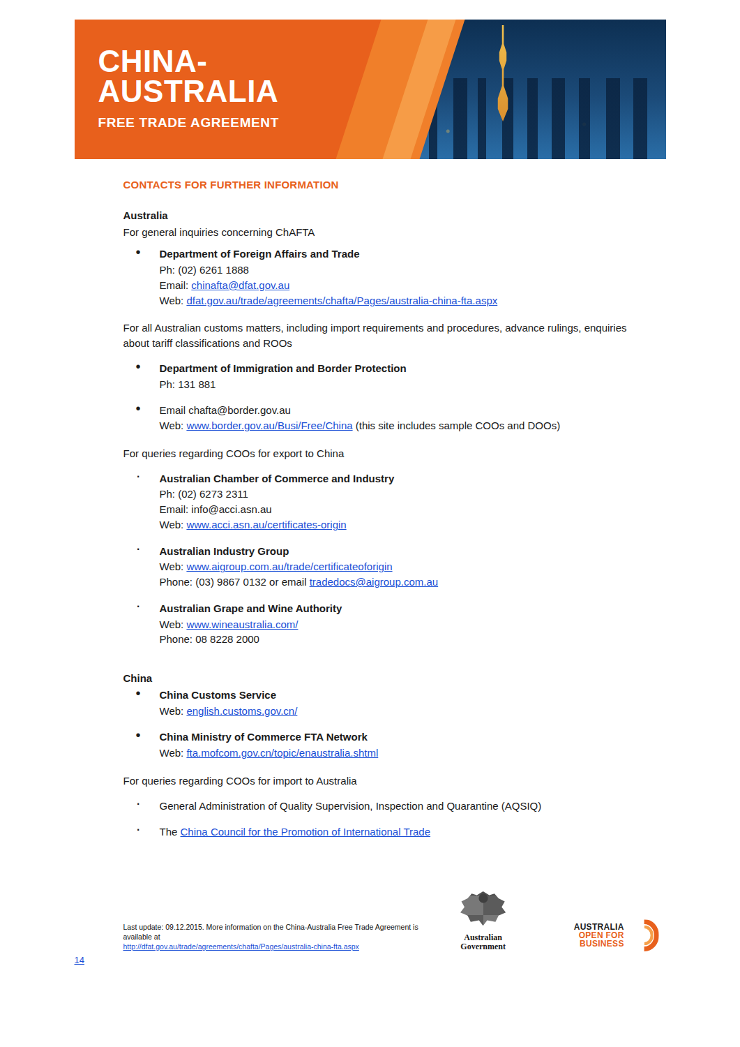CHINA-
AUSTRALIA
Free Trade Agreement
Contacts for further information
Australia
For general inquiries concerning ChAFTA
Department of Foreign Affairs and Trade Ph: (02) 6261 1888
Email: chinafta@dfat.gov.au
Web: dfat.gov.au/trade/agreements/chafta/Pages/australia-china-fta.aspx
For all Australian customs matters, including import requirements and procedures, advance rulings, enquiries about tariff classifications and ROOs
Department of Immigration and Border Protection Ph: 131 881
Email chafta@border.gov.au
Web: www.border.gov.au/Busi/Free/China (this site includes sample COOs and DOOs)
For queries regarding COOs for export to China
Australian Chamber of Commerce and Industry Ph: (02) 6273 2311
Email: info@acci.asn.au
Web: www.acci.asn.au/certificates-origin
Australian Industry Group Web: www.aigroup.com.au/trade/certificateoforigin
Phone: (03) 9867 0132 or email tradedocs@aigroup.com.au
Australian Grape and Wine Authority Web: www.wineaustralia.com/
Phone: 08 8228 2000
China
China Customs Service Web: english.customs.gov.cn/
China Ministry of Commerce FTA Network Web: fta.mofcom.gov.cn/topic/enaustralia.shtml
For queries regarding COOs for import to Australia
General Administration of Quality Supervision, Inspection and Quarantine (AQSIQ)
The China Council for the Promotion of International Trade
Last update: 09.12.2015. More information on the China-Australia Free Trade Agreement is available at
http://dfat.gov.au/trade/agreements/chafta/Pages/australia-china-fta.aspx
Australian Government
AUSTRALIA
OPEN FOR BUSINESS
14